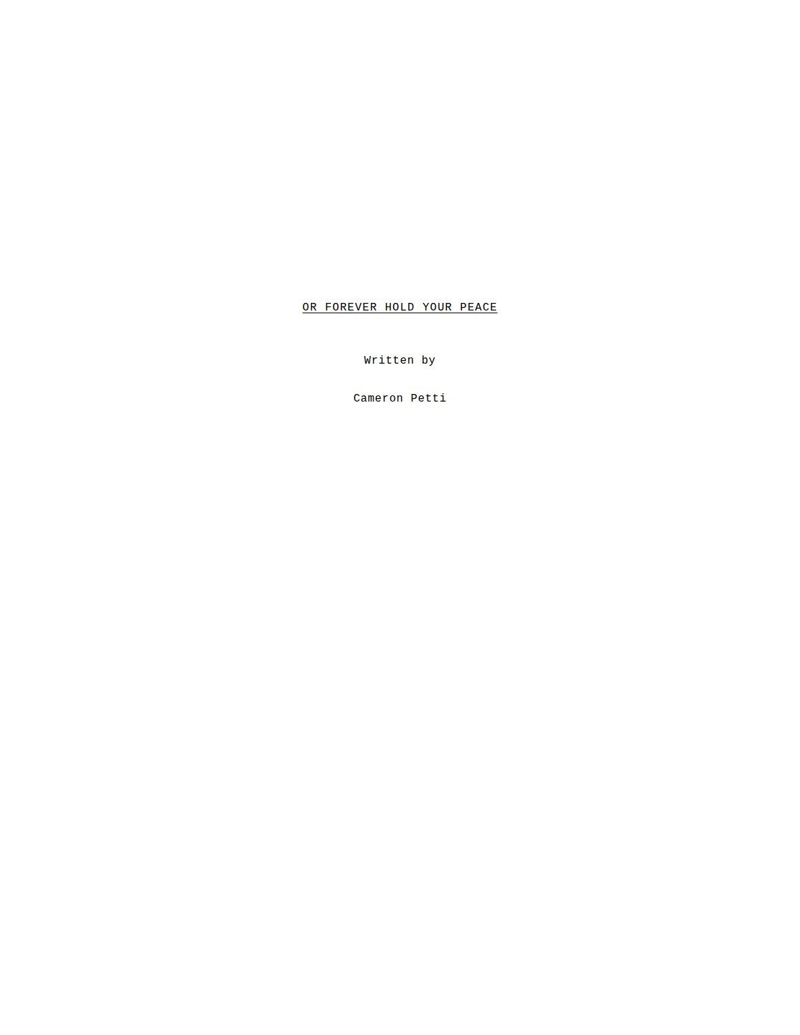OR FOREVER HOLD YOUR PEACE
Written by
Cameron Petti